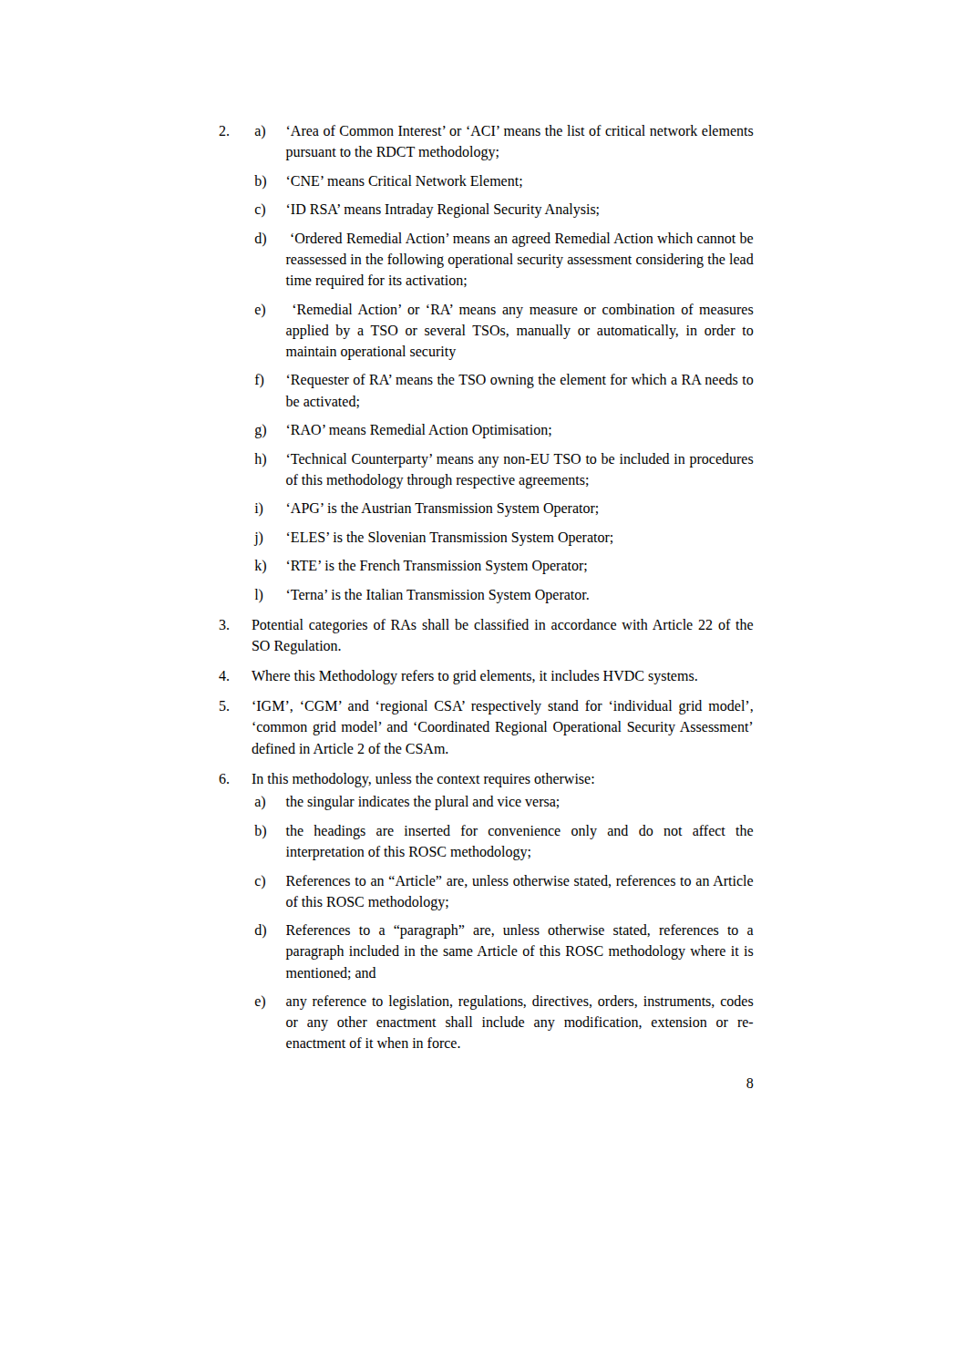‘Area of Common Interest’ or ‘ACI’ means the list of critical network elements pursuant to the RDCT methodology;
‘CNE’ means Critical Network Element;
‘ID RSA’ means Intraday Regional Security Analysis;
‘Ordered Remedial Action’ means an agreed Remedial Action which cannot be reassessed in the following operational security assessment considering the lead time required for its activation;
‘Remedial Action’ or ‘RA’ means any measure or combination of measures applied by a TSO or several TSOs, manually or automatically, in order to maintain operational security
‘Requester of RA’ means the TSO owning the element for which a RA needs to be activated;
‘RAO’ means Remedial Action Optimisation;
‘Technical Counterparty’ means any non-EU TSO to be included in procedures of this methodology through respective agreements;
‘APG’ is the Austrian Transmission System Operator;
‘ELES’ is the Slovenian Transmission System Operator;
‘RTE’ is the French Transmission System Operator;
‘Terna’ is the Italian Transmission System Operator.
Potential categories of RAs shall be classified in accordance with Article 22 of the SO Regulation.
Where this Methodology refers to grid elements, it includes HVDC systems.
‘IGM’, ‘CGM’ and ‘regional CSA’ respectively stand for ‘individual grid model’, ‘common grid model’ and ‘Coordinated Regional Operational Security Assessment’ defined in Article 2 of the CSAm.
In this methodology, unless the context requires otherwise:
the singular indicates the plural and vice versa;
the headings are inserted for convenience only and do not affect the interpretation of this ROSC methodology;
References to an “Article” are, unless otherwise stated, references to an Article of this ROSC methodology;
References to a “paragraph” are, unless otherwise stated, references to a paragraph included in the same Article of this ROSC methodology where it is mentioned; and
any reference to legislation, regulations, directives, orders, instruments, codes or any other enactment shall include any modification, extension or re-enactment of it when in force.
8